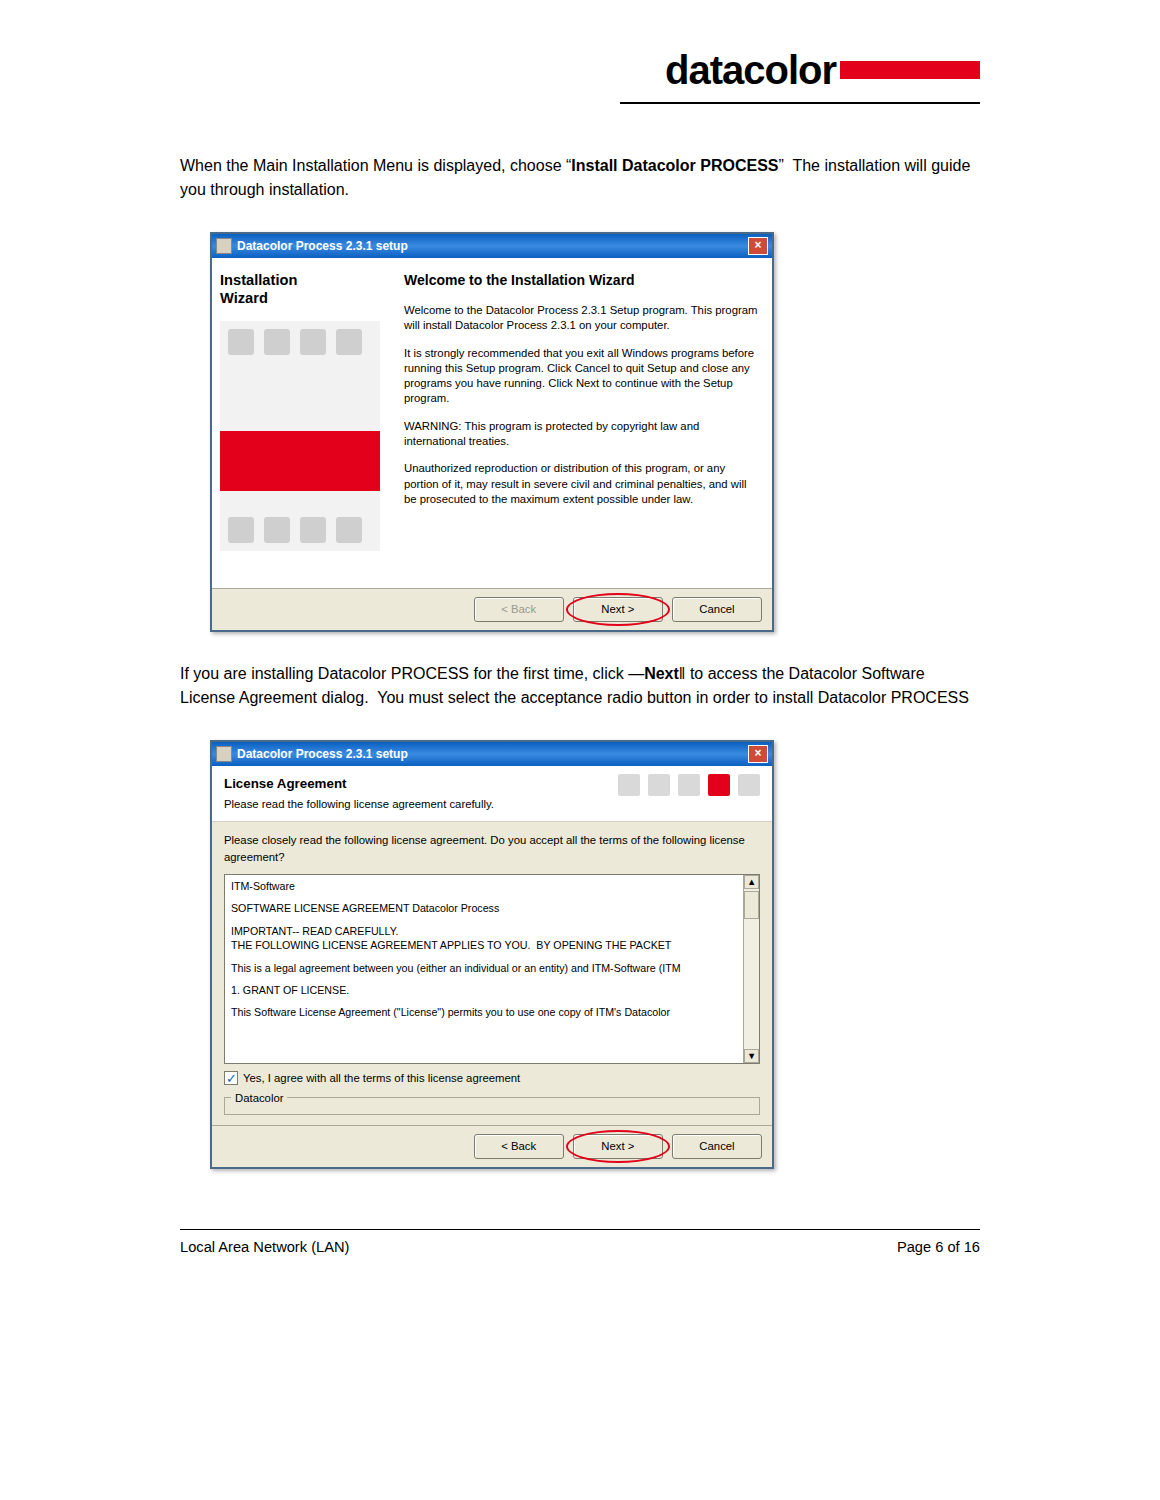datacolor
When the Main Installation Menu is displayed, choose “Install Datacolor PROCESS” The installation will guide you through installation.
Datacolor Process 2.3.1 setup ×
Installation
Wizard
Welcome to the Installation Wizard
Welcome to the Datacolor Process 2.3.1 Setup program. This program will install Datacolor Process 2.3.1 on your computer.
It is strongly recommended that you exit all Windows programs before running this Setup program. Click Cancel to quit Setup and close any programs you have running. Click Next to continue with the Setup program.
WARNING: This program is protected by copyright law and international treaties.
Unauthorized reproduction or distribution of this program, or any portion of it, may result in severe civil and criminal penalties, and will be prosecuted to the maximum extent possible under law.
< Back Next > Cancel
If you are installing Datacolor PROCESS for the first time, click —Next‖ to access the Datacolor Software License Agreement dialog. You must select the acceptance radio button in order to install Datacolor PROCESS
Datacolor Process 2.3.1 setup ×
License Agreement
Please read the following license agreement carefully.
Please closely read the following license agreement. Do you accept all the terms of the following license agreement?
ITM-Software
SOFTWARE LICENSE AGREEMENT Datacolor Process
IMPORTANT-- READ CAREFULLY.
THE FOLLOWING LICENSE AGREEMENT APPLIES TO YOU. BY OPENING THE PACKET
This is a legal agreement between you (either an individual or an entity) and ITM-Software (ITM
1. GRANT OF LICENSE.
This Software License Agreement ("License") permits you to use one copy of ITM's Datacolor
▲
▼
Yes, I agree with all the terms of this license agreement
Datacolor
< Back Next > Cancel
Local Area Network (LAN) Page 6 of 16